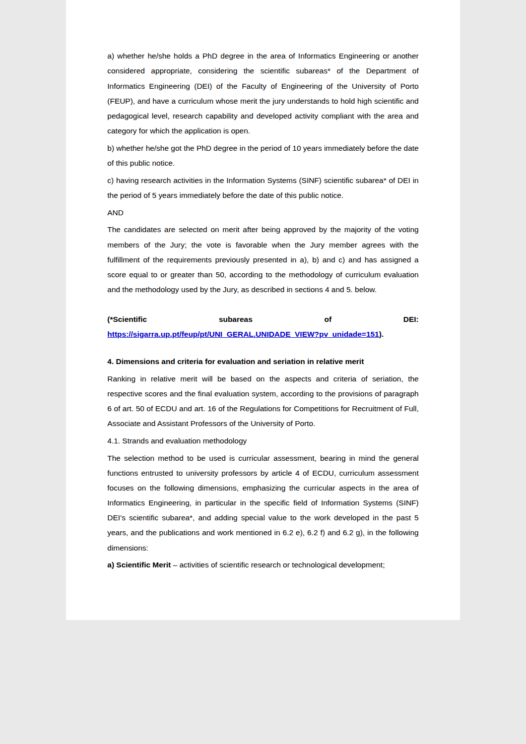a) whether he/she holds a PhD degree in the area of Informatics Engineering or another considered appropriate, considering the scientific subareas* of the Department of Informatics Engineering (DEI) of the Faculty of Engineering of the University of Porto (FEUP), and have a curriculum whose merit the jury understands to hold high scientific and pedagogical level, research capability and developed activity compliant with the area and category for which the application is open.
b) whether he/she got the PhD degree in the period of 10 years immediately before the date of this public notice.
c) having research activities in the Information Systems (SINF) scientific subarea* of DEI in the period of 5 years immediately before the date of this public notice.
AND
The candidates are selected on merit after being approved by the majority of the voting members of the Jury; the vote is favorable when the Jury member agrees with the fulfillment of the requirements previously presented in a), b) and c) and has assigned a score equal to or greater than 50, according to the methodology of curriculum evaluation and the methodology used by the Jury, as described in sections 4 and 5. below.
(*Scientific subareas of DEI:
https://sigarra.up.pt/feup/pt/UNI_GERAL.UNIDADE_VIEW?pv_unidade=151).
4. Dimensions and criteria for evaluation and seriation in relative merit
Ranking in relative merit will be based on the aspects and criteria of seriation, the respective scores and the final evaluation system, according to the provisions of paragraph 6 of art. 50 of ECDU and art. 16 of the Regulations for Competitions for Recruitment of Full, Associate and Assistant Professors of the University of Porto.
4.1. Strands and evaluation methodology
The selection method to be used is curricular assessment, bearing in mind the general functions entrusted to university professors by article 4 of ECDU, curriculum assessment focuses on the following dimensions, emphasizing the curricular aspects in the area of Informatics Engineering, in particular in the specific field of Information Systems (SINF) DEI’s scientific subarea*, and adding special value to the work developed in the past 5 years, and the publications and work mentioned in 6.2 e), 6.2 f) and 6.2 g), in the following dimensions:
a) Scientific Merit – activities of scientific research or technological development;